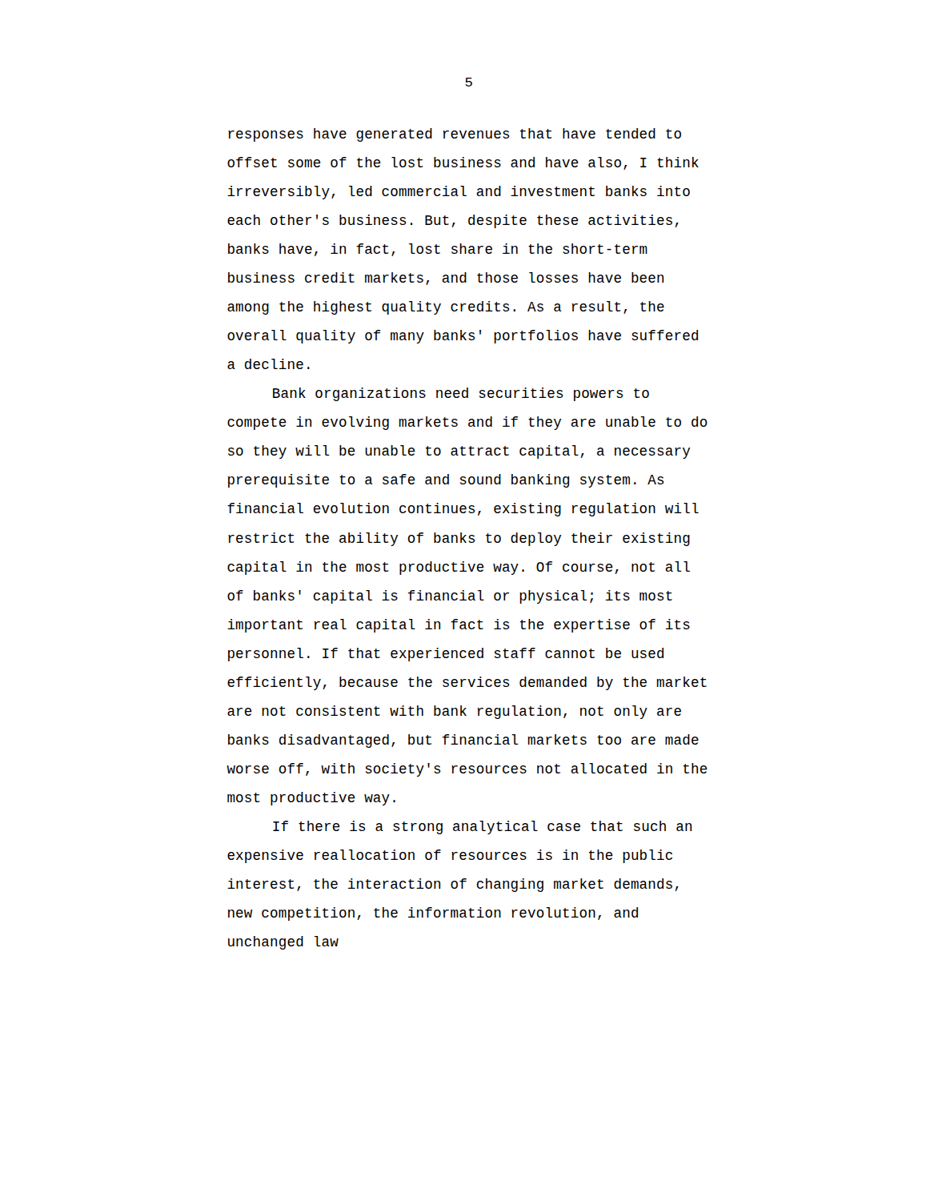5
responses have generated revenues that have tended to offset some of the lost business and have also, I think irreversibly, led commercial and investment banks into each other's business. But, despite these activities, banks have, in fact, lost share in the short-term business credit markets, and those losses have been among the highest quality credits. As a result, the overall quality of many banks' portfolios have suffered a decline.
Bank organizations need securities powers to compete in evolving markets and if they are unable to do so they will be unable to attract capital, a necessary prerequisite to a safe and sound banking system. As financial evolution continues, existing regulation will restrict the ability of banks to deploy their existing capital in the most productive way. Of course, not all of banks' capital is financial or physical; its most important real capital in fact is the expertise of its personnel. If that experienced staff cannot be used efficiently, because the services demanded by the market are not consistent with bank regulation, not only are banks disadvantaged, but financial markets too are made worse off, with society's resources not allocated in the most productive way.
If there is a strong analytical case that such an expensive reallocation of resources is in the public interest, the interaction of changing market demands, new competition, the information revolution, and unchanged law